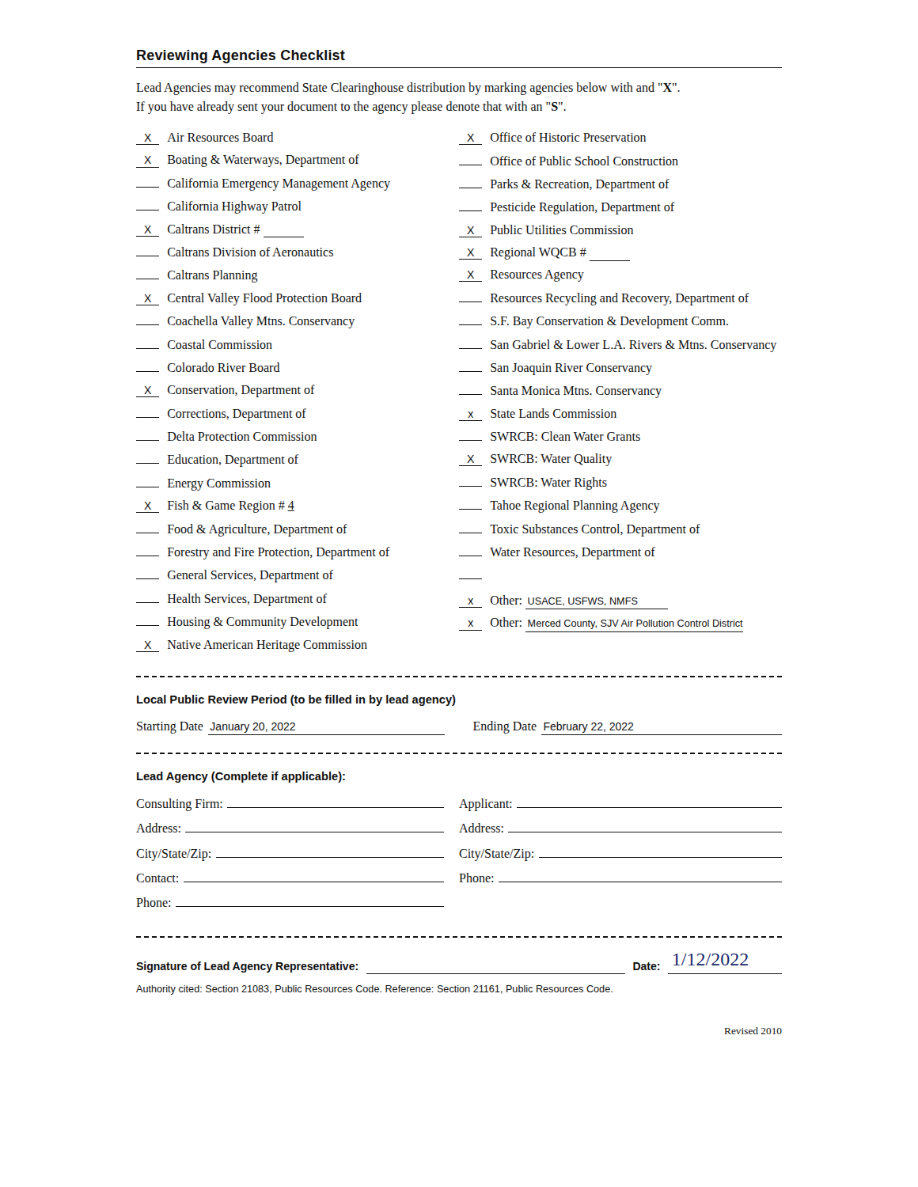Reviewing Agencies Checklist
Lead Agencies may recommend State Clearinghouse distribution by marking agencies below with and "X".
If you have already sent your document to the agency please denote that with an "S".
| X Air Resources Board X Boating & Waterways, Department of California Emergency Management Agency California Highway Patrol X Caltrans District # Caltrans Division of Aeronautics Caltrans Planning X Central Valley Flood Protection Board Coachella Valley Mtns. Conservancy Coastal Commission Colorado River Board X Conservation, Department of Corrections, Department of Delta Protection Commission Education, Department of Energy Commission X Fish & Game Region # 4 Food & Agriculture, Department of Forestry and Fire Protection, Department of General Services, Department of Health Services, Department of Housing & Community Development X Native American Heritage Commission | X Office of Historic Preservation Office of Public School Construction Parks & Recreation, Department of Pesticide Regulation, Department of X Public Utilities Commission X Regional WQCB # X Resources Agency Resources Recycling and Recovery, Department of S.F. Bay Conservation & Development Comm. San Gabriel & Lower L.A. Rivers & Mtns. Conservancy San Joaquin River Conservancy Santa Monica Mtns. Conservancy x State Lands Commission SWRCB: Clean Water Grants X SWRCB: Water Quality SWRCB: Water Rights Tahoe Regional Planning Agency Toxic Substances Control, Department of Water Resources, Department of x Other: USACE, USFWS, NMFS x Other: Merced County, SJV Air Pollution Control District |
Local Public Review Period (to be filled in by lead agency)
Starting Date January 20, 2022
Ending Date February 22, 2022
Lead Agency (Complete if applicable):
| Consulting Firm: | Applicant: |
| Address: | Address: |
| City/State/Zip: | City/State/Zip: |
| Contact: | Phone: |
| Phone: | |
Signature of Lead Agency Representative:    Date: 1/12/2022
Authority cited: Section 21083, Public Resources Code. Reference: Section 21161, Public Resources Code.
Revised 2010